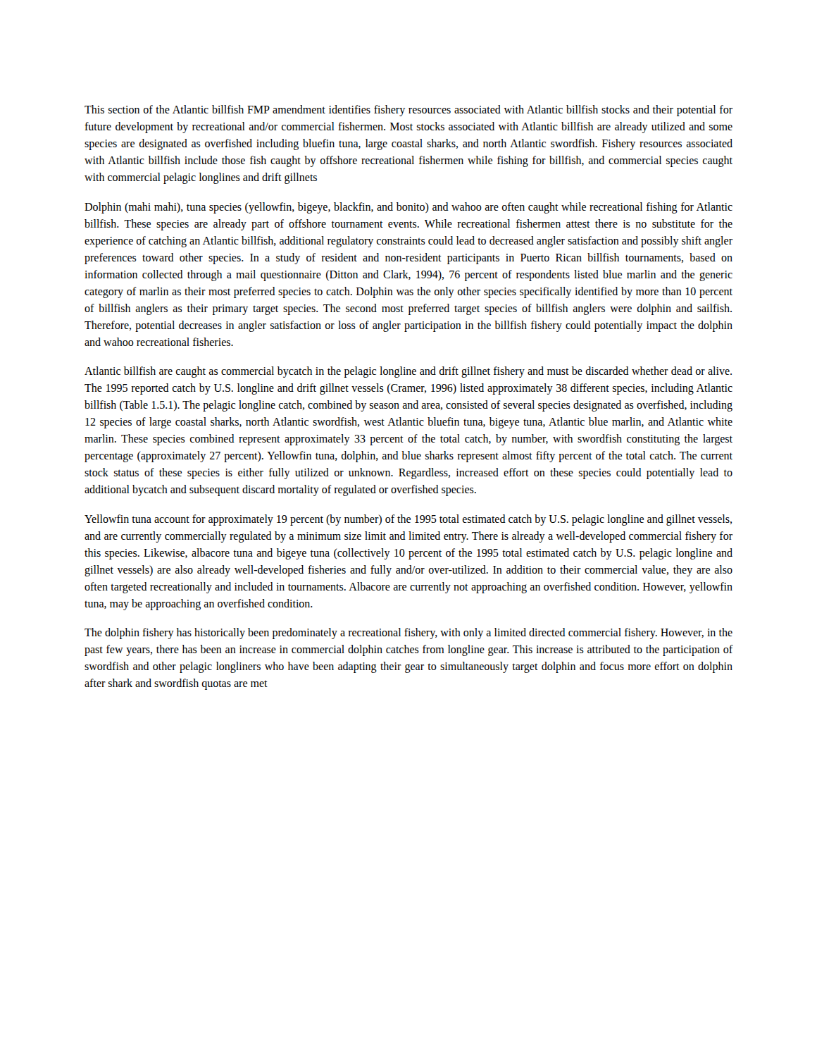This section of the Atlantic billfish FMP amendment identifies fishery resources associated with Atlantic billfish stocks and their potential for future development by recreational and/or commercial fishermen. Most stocks associated with Atlantic billfish are already utilized and some species are designated as overfished including bluefin tuna, large coastal sharks, and north Atlantic swordfish. Fishery resources associated with Atlantic billfish include those fish caught by offshore recreational fishermen while fishing for billfish, and commercial species caught with commercial pelagic longlines and drift gillnets
Dolphin (mahi mahi), tuna species (yellowfin, bigeye, blackfin, and bonito) and wahoo are often caught while recreational fishing for Atlantic billfish. These species are already part of offshore tournament events. While recreational fishermen attest there is no substitute for the experience of catching an Atlantic billfish, additional regulatory constraints could lead to decreased angler satisfaction and possibly shift angler preferences toward other species. In a study of resident and non-resident participants in Puerto Rican billfish tournaments, based on information collected through a mail questionnaire (Ditton and Clark, 1994), 76 percent of respondents listed blue marlin and the generic category of marlin as their most preferred species to catch. Dolphin was the only other species specifically identified by more than 10 percent of billfish anglers as their primary target species. The second most preferred target species of billfish anglers were dolphin and sailfish. Therefore, potential decreases in angler satisfaction or loss of angler participation in the billfish fishery could potentially impact the dolphin and wahoo recreational fisheries.
Atlantic billfish are caught as commercial bycatch in the pelagic longline and drift gillnet fishery and must be discarded whether dead or alive. The 1995 reported catch by U.S. longline and drift gillnet vessels (Cramer, 1996) listed approximately 38 different species, including Atlantic billfish (Table 1.5.1). The pelagic longline catch, combined by season and area, consisted of several species designated as overfished, including 12 species of large coastal sharks, north Atlantic swordfish, west Atlantic bluefin tuna, bigeye tuna, Atlantic blue marlin, and Atlantic white marlin. These species combined represent approximately 33 percent of the total catch, by number, with swordfish constituting the largest percentage (approximately 27 percent). Yellowfin tuna, dolphin, and blue sharks represent almost fifty percent of the total catch. The current stock status of these species is either fully utilized or unknown. Regardless, increased effort on these species could potentially lead to additional bycatch and subsequent discard mortality of regulated or overfished species.
Yellowfin tuna account for approximately 19 percent (by number) of the 1995 total estimated catch by U.S. pelagic longline and gillnet vessels, and are currently commercially regulated by a minimum size limit and limited entry. There is already a well-developed commercial fishery for this species. Likewise, albacore tuna and bigeye tuna (collectively 10 percent of the 1995 total estimated catch by U.S. pelagic longline and gillnet vessels) are also already well-developed fisheries and fully and/or over-utilized. In addition to their commercial value, they are also often targeted recreationally and included in tournaments. Albacore are currently not approaching an overfished condition. However, yellowfin tuna, may be approaching an overfished condition.
The dolphin fishery has historically been predominately a recreational fishery, with only a limited directed commercial fishery. However, in the past few years, there has been an increase in commercial dolphin catches from longline gear. This increase is attributed to the participation of swordfish and other pelagic longliners who have been adapting their gear to simultaneously target dolphin and focus more effort on dolphin after shark and swordfish quotas are met